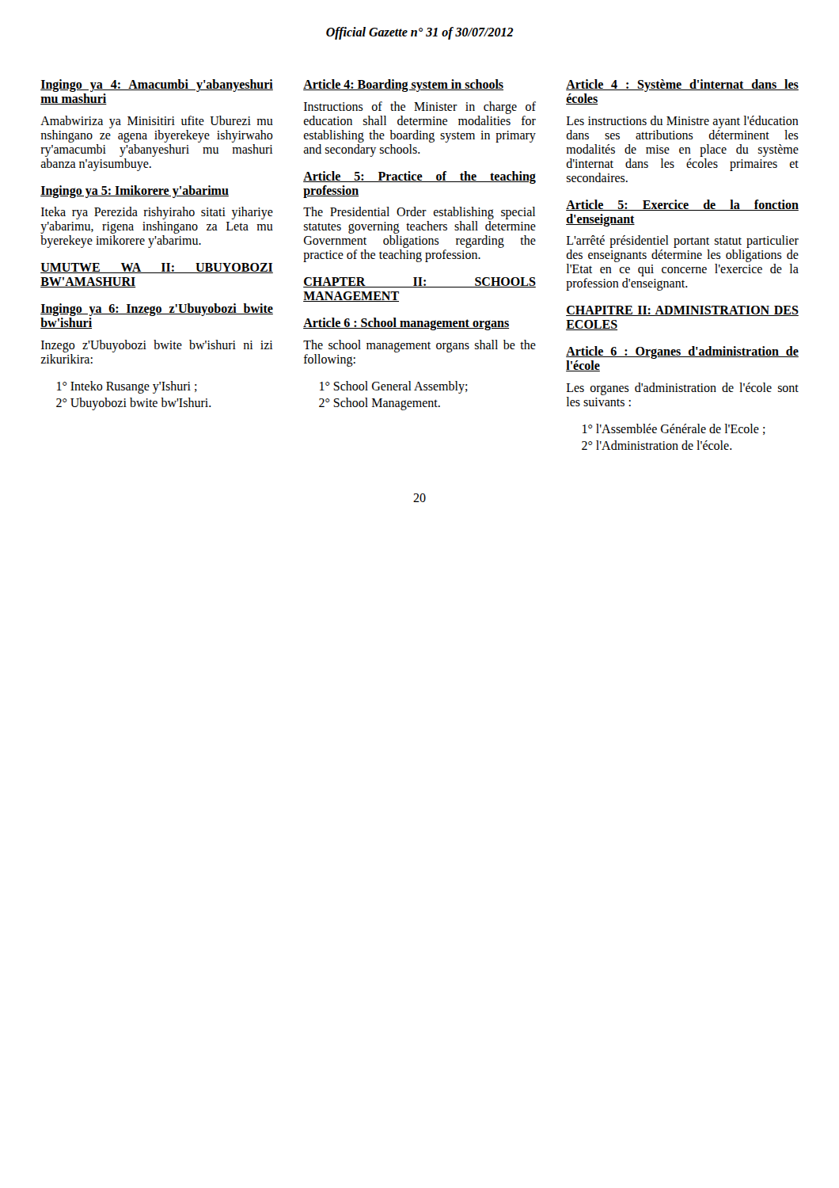Official Gazette n° 31 of 30/07/2012
| Ingingo ya 4: Amacumbi y'abanyeshuri mu mashuri Amabwiriza ya Minisitiri ufite Uburezi mu nshingano ze agena ibyerekeye ishyirwaho ry'amacumbi y'abanyeshuri mu mashuri abanza n'ayisumbuye. Ingingo ya 5: Imikorere y'abarimu Iteka rya Perezida rishyiraho sitati yihariye y'abarimu, rigena inshingano za Leta mu byerekeye imikorere y'abarimu. UMUTWE WA II: UBUYOBOZI BW'AMASHURI Ingingo ya 6: Inzego z'Ubuyobozi bwite bw'ishuri Inzego z'Ubuyobozi bwite bw'ishuri ni izi zikurikira: 1° Inteko Rusange y'Ishuri ; 2° Ubuyobozi bwite bw'Ishuri. | Article 4: Boarding system in schools Instructions of the Minister in charge of education shall determine modalities for establishing the boarding system in primary and secondary schools. Article 5: Practice of the teaching profession The Presidential Order establishing special statutes governing teachers shall determine Government obligations regarding the practice of the teaching profession. CHAPTER II: SCHOOLS MANAGEMENT Article 6 : School management organs The school management organs shall be the following: 1° School General Assembly; 2° School Management. | Article 4 : Système d'internat dans les écoles Les instructions du Ministre ayant l'éducation dans ses attributions déterminent les modalités de mise en place du système d'internat dans les écoles primaires et secondaires. Article 5: Exercice de la fonction d'enseignant L'arrêté présidentiel portant statut particulier des enseignants détermine les obligations de l'Etat en ce qui concerne l'exercice de la profession d'enseignant. CHAPITRE II: ADMINISTRATION DES ECOLES Article 6 : Organes d'administration de l'école Les organes d'administration de l'école sont les suivants : 1° l'Assemblée Générale de l'Ecole ; 2° l'Administration de l'école. |
20